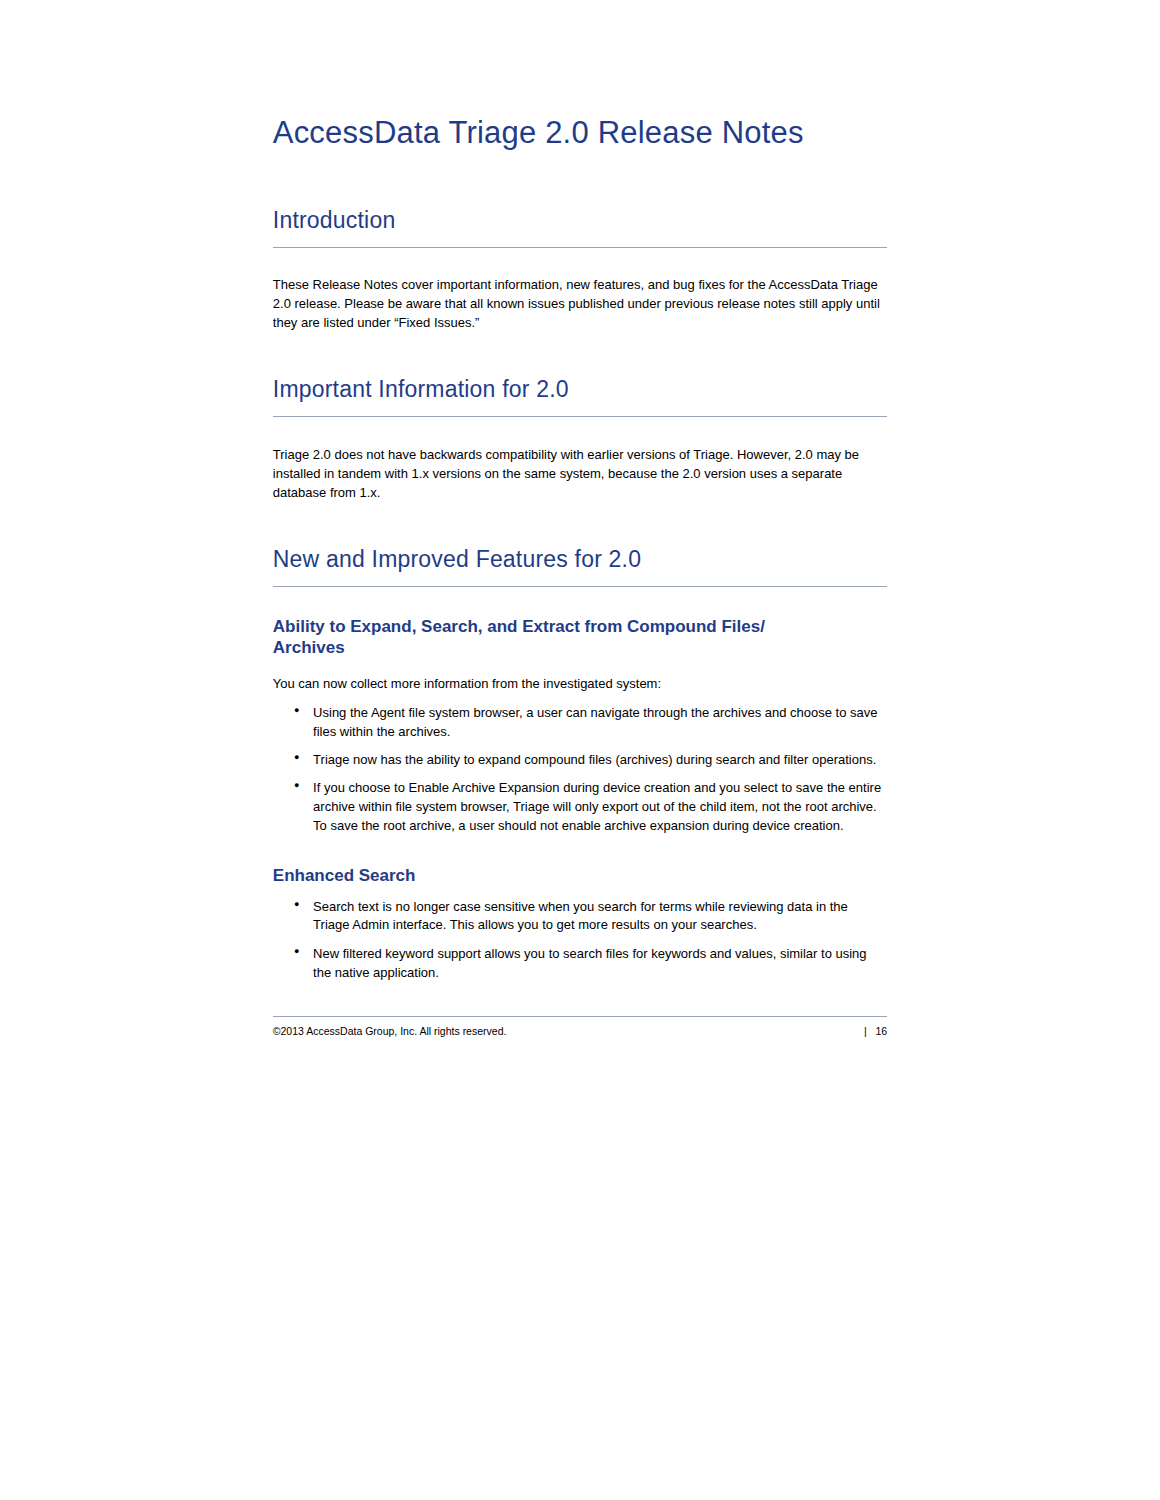AccessData Triage 2.0 Release Notes
Introduction
These Release Notes cover important information, new features, and bug fixes for the AccessData Triage 2.0 release. Please be aware that all known issues published under previous release notes still apply until they are listed under “Fixed Issues.”
Important Information for 2.0
Triage 2.0 does not have backwards compatibility with earlier versions of Triage. However, 2.0 may be installed in tandem with 1.x versions on the same system, because the 2.0 version uses a separate database from 1.x.
New and Improved Features for 2.0
Ability to Expand, Search, and Extract from Compound Files/
Archives
You can now collect more information from the investigated system:
Using the Agent file system browser, a user can navigate through the archives and choose to save files within the archives.
Triage now has the ability to expand compound files (archives) during search and filter operations.
If you choose to Enable Archive Expansion during device creation and you select to save the entire archive within file system browser, Triage will only export out of the child item, not the root archive. To save the root archive, a user should not enable archive expansion during device creation.
Enhanced Search
Search text is no longer case sensitive when you search for terms while reviewing data in the Triage Admin interface. This allows you to get more results on your searches.
New filtered keyword support allows you to search files for keywords and values, similar to using the native application.
©2013 AccessData Group, Inc. All rights reserved. | 16